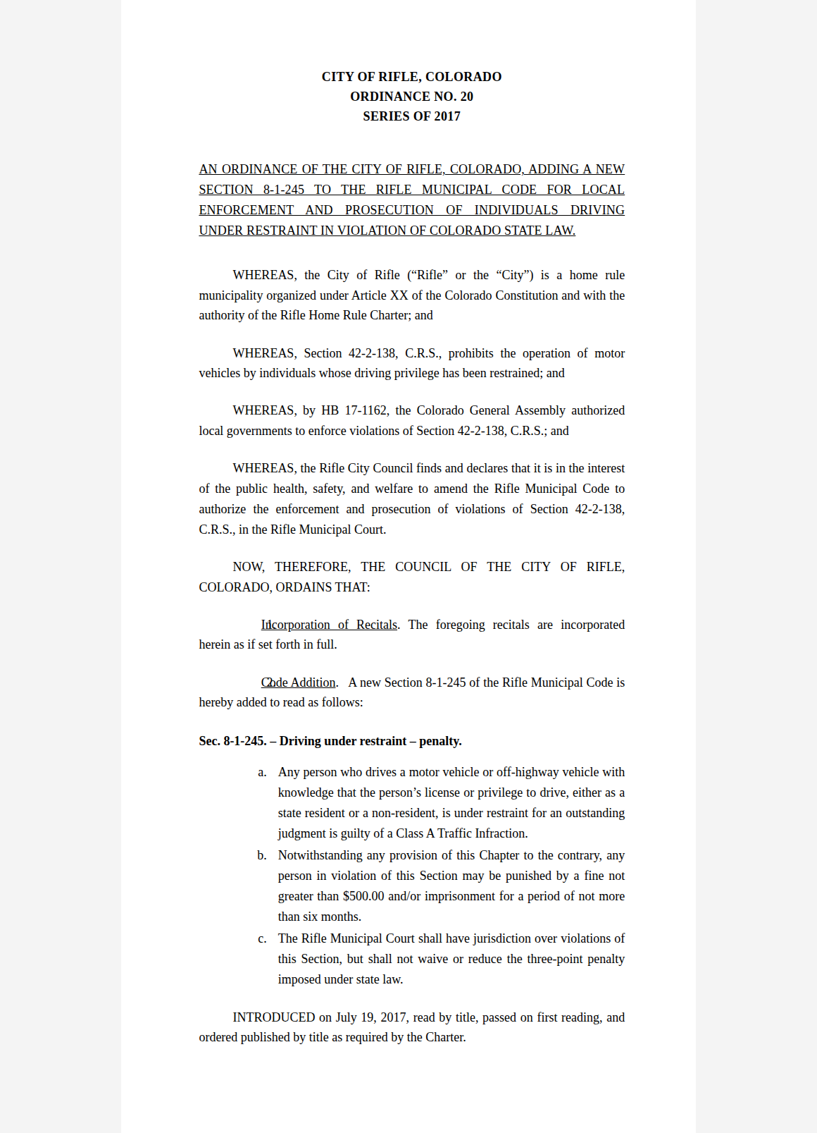CITY OF RIFLE, COLORADO ORDINANCE NO. 20 SERIES OF 2017
AN ORDINANCE OF THE CITY OF RIFLE, COLORADO, ADDING A NEW SECTION 8-1-245 TO THE RIFLE MUNICIPAL CODE FOR LOCAL ENFORCEMENT AND PROSECUTION OF INDIVIDUALS DRIVING UNDER RESTRAINT IN VIOLATION OF COLORADO STATE LAW.
WHEREAS, the City of Rifle (“Rifle” or the “City”) is a home rule municipality organized under Article XX of the Colorado Constitution and with the authority of the Rifle Home Rule Charter; and
WHEREAS, Section 42-2-138, C.R.S., prohibits the operation of motor vehicles by individuals whose driving privilege has been restrained; and
WHEREAS, by HB 17-1162, the Colorado General Assembly authorized local governments to enforce violations of Section 42-2-138, C.R.S.; and
WHEREAS, the Rifle City Council finds and declares that it is in the interest of the public health, safety, and welfare to amend the Rifle Municipal Code to authorize the enforcement and prosecution of violations of Section 42-2-138, C.R.S., in the Rifle Municipal Court.
NOW, THEREFORE, THE COUNCIL OF THE CITY OF RIFLE, COLORADO, ORDAINS THAT:
1. Incorporation of Recitals. The foregoing recitals are incorporated herein as if set forth in full.
2. Code Addition. A new Section 8-1-245 of the Rifle Municipal Code is hereby added to read as follows:
Sec. 8-1-245. – Driving under restraint – penalty.
Any person who drives a motor vehicle or off-highway vehicle with knowledge that the person’s license or privilege to drive, either as a state resident or a non-resident, is under restraint for an outstanding judgment is guilty of a Class A Traffic Infraction.
Notwithstanding any provision of this Chapter to the contrary, any person in violation of this Section may be punished by a fine not greater than $500.00 and/or imprisonment for a period of not more than six months.
The Rifle Municipal Court shall have jurisdiction over violations of this Section, but shall not waive or reduce the three-point penalty imposed under state law.
INTRODUCED on July 19, 2017, read by title, passed on first reading, and ordered published by title as required by the Charter.